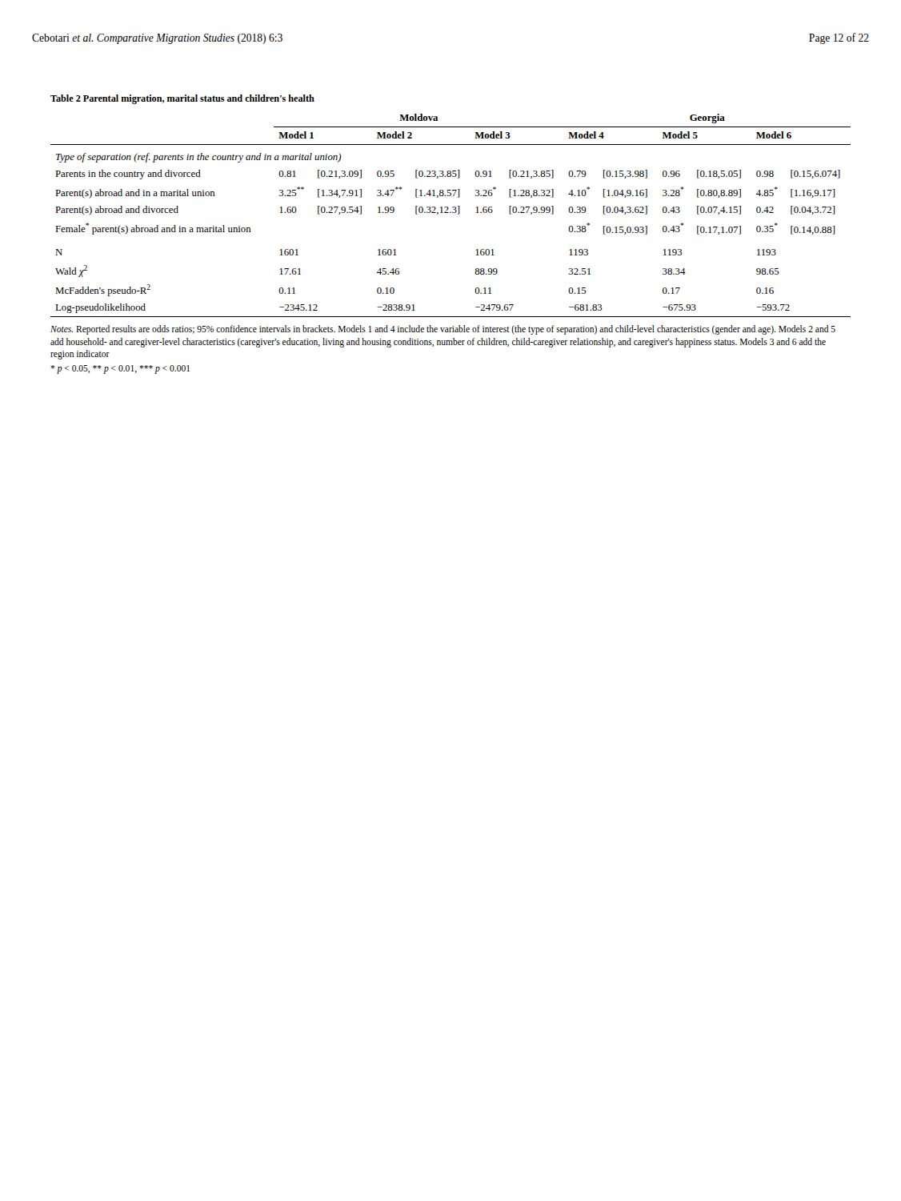Cebotari et al. Comparative Migration Studies (2018) 6:3
Page 12 of 22
Table 2 Parental migration, marital status and children's health
| | Moldova | Georgia |
| --- | --- | --- |
| Model 1 | Model 2 | Model 3 | Model 4 | Model 5 | Model 6 |
| Type of separation (ref. parents in the country and in a marital union) |
| Parents in the country and divorced | 0.81 | [0.21,3.09] | 0.95 | [0.23,3.85] | 0.91 | [0.21,3.85] | 0.79 | [0.15,3.98] | 0.96 | [0.18,5.05] | 0.98 | [0.15,6.074] |
| Parent(s) abroad and in a marital union | 3.25 ** | [1.34,7.91] | 3.47 ** | [1.41,8.57] | 3.26 * | [1.28,8.32] | 4.10 * | [1.04,9.16] | 3.28 * | [0.80,8.89] | 4.85 * | [1.16,9.17] |
| Parent(s) abroad and divorced | 1.60 | [0.27,9.54] | 1.99 | [0.32,12.3] | 1.66 | [0.27,9.99] | 0.39 | [0.04,3.62] | 0.43 | [0.07,4.15] | 0.42 | [0.04,3.72] |
| Female * parent(s) abroad and in a marital union | | | | | | | 0.38 * | [0.15,0.93] | 0.43 * | [0.17,1.07] | 0.35 * | [0.14,0.88] |
| N | 1601 | 1601 | 1601 | 1193 | 1193 | 1193 |
| Wald χ 2 | 17.61 | 45.46 | 88.99 | 32.51 | 38.34 | 98.65 |
| McFadden's pseudo-R 2 | 0.11 | 0.10 | 0.11 | 0.15 | 0.17 | 0.16 |
| Log-pseudolikelihood | −2345.12 | −2838.91 | −2479.67 | −681.83 | −675.93 | −593.72 |
Notes. Reported results are odds ratios; 95% confidence intervals in brackets. Models 1 and 4 include the variable of interest (the type of separation) and child-level characteristics (gender and age). Models 2 and 5 add household- and caregiver-level characteristics (caregiver's education, living and housing conditions, number of children, child-caregiver relationship, and caregiver's happiness status. Models 3 and 6 add the region indicator
* p < 0.05, ** p < 0.01, *** p < 0.001